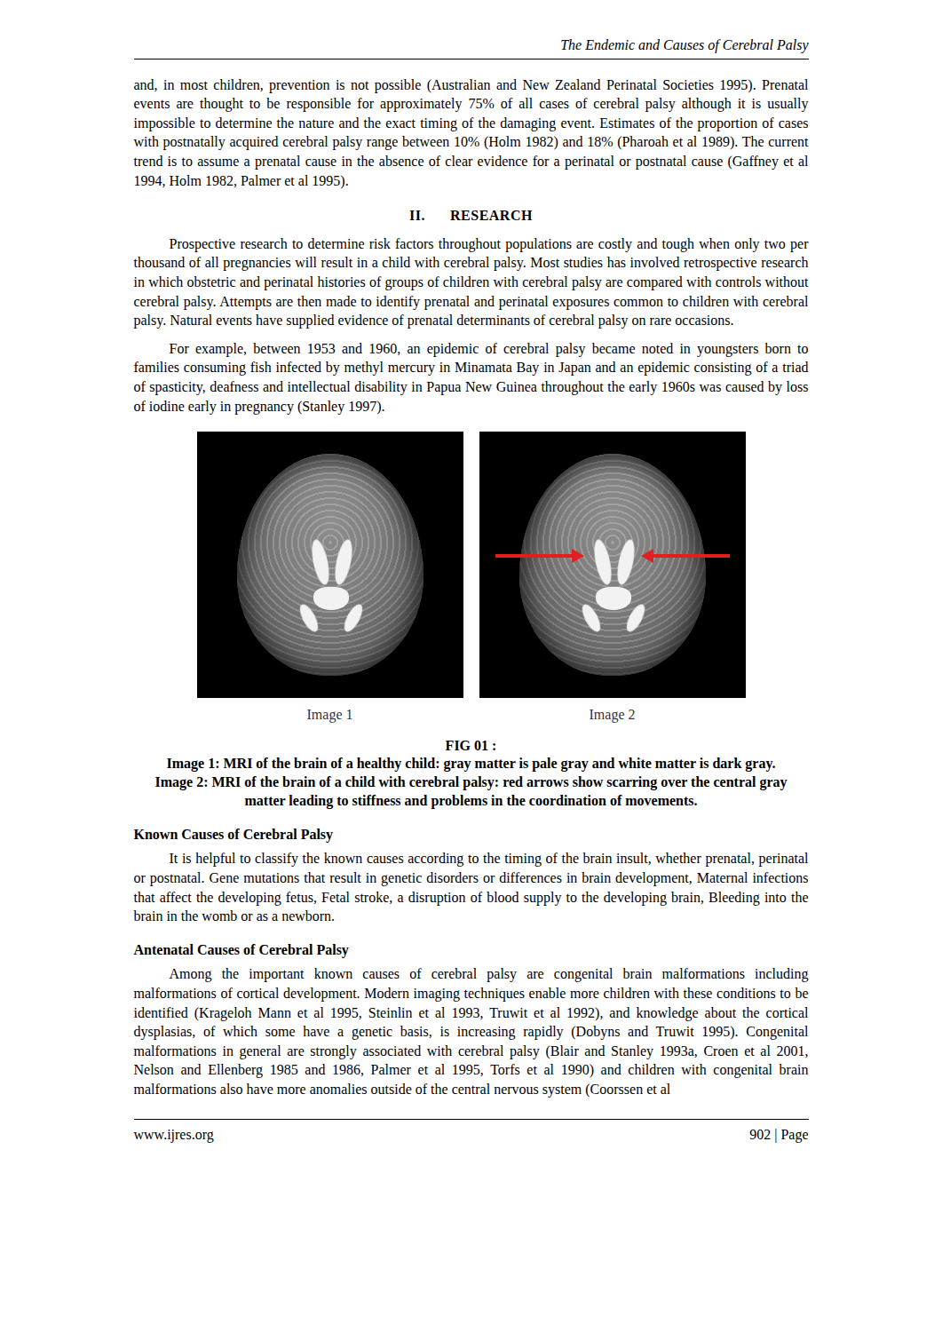The Endemic and Causes of Cerebral Palsy
and, in most children, prevention is not possible (Australian and New Zealand Perinatal Societies 1995). Prenatal events are thought to be responsible for approximately 75% of all cases of cerebral palsy although it is usually impossible to determine the nature and the exact timing of the damaging event. Estimates of the proportion of cases with postnatally acquired cerebral palsy range between 10% (Holm 1982) and 18% (Pharoah et al 1989). The current trend is to assume a prenatal cause in the absence of clear evidence for a perinatal or postnatal cause (Gaffney et al 1994, Holm 1982, Palmer et al 1995).
II. RESEARCH
Prospective research to determine risk factors throughout populations are costly and tough when only two per thousand of all pregnancies will result in a child with cerebral palsy. Most studies has involved retrospective research in which obstetric and perinatal histories of groups of children with cerebral palsy are compared with controls without cerebral palsy. Attempts are then made to identify prenatal and perinatal exposures common to children with cerebral palsy. Natural events have supplied evidence of prenatal determinants of cerebral palsy on rare occasions.
For example, between 1953 and 1960, an epidemic of cerebral palsy became noted in youngsters born to families consuming fish infected by methyl mercury in Minamata Bay in Japan and an epidemic consisting of a triad of spasticity, deafness and intellectual disability in Papua New Guinea throughout the early 1960s was caused by loss of iodine early in pregnancy (Stanley 1997).
Image 1
Image 2
FIG 01 :
Image 1: MRI of the brain of a healthy child: gray matter is pale gray and white matter is dark gray.
Image 2: MRI of the brain of a child with cerebral palsy: red arrows show scarring over the central gray matter leading to stiffness and problems in the coordination of movements.
Known Causes of Cerebral Palsy
It is helpful to classify the known causes according to the timing of the brain insult, whether prenatal, perinatal or postnatal. Gene mutations that result in genetic disorders or differences in brain development, Maternal infections that affect the developing fetus, Fetal stroke, a disruption of blood supply to the developing brain, Bleeding into the brain in the womb or as a newborn.
Antenatal Causes of Cerebral Palsy
Among the important known causes of cerebral palsy are congenital brain malformations including malformations of cortical development. Modern imaging techniques enable more children with these conditions to be identified (Krageloh Mann et al 1995, Steinlin et al 1993, Truwit et al 1992), and knowledge about the cortical dysplasias, of which some have a genetic basis, is increasing rapidly (Dobyns and Truwit 1995). Congenital malformations in general are strongly associated with cerebral palsy (Blair and Stanley 1993a, Croen et al 2001, Nelson and Ellenberg 1985 and 1986, Palmer et al 1995, Torfs et al 1990) and children with congenital brain malformations also have more anomalies outside of the central nervous system (Coorssen et al
www.ijres.org 902 | Page